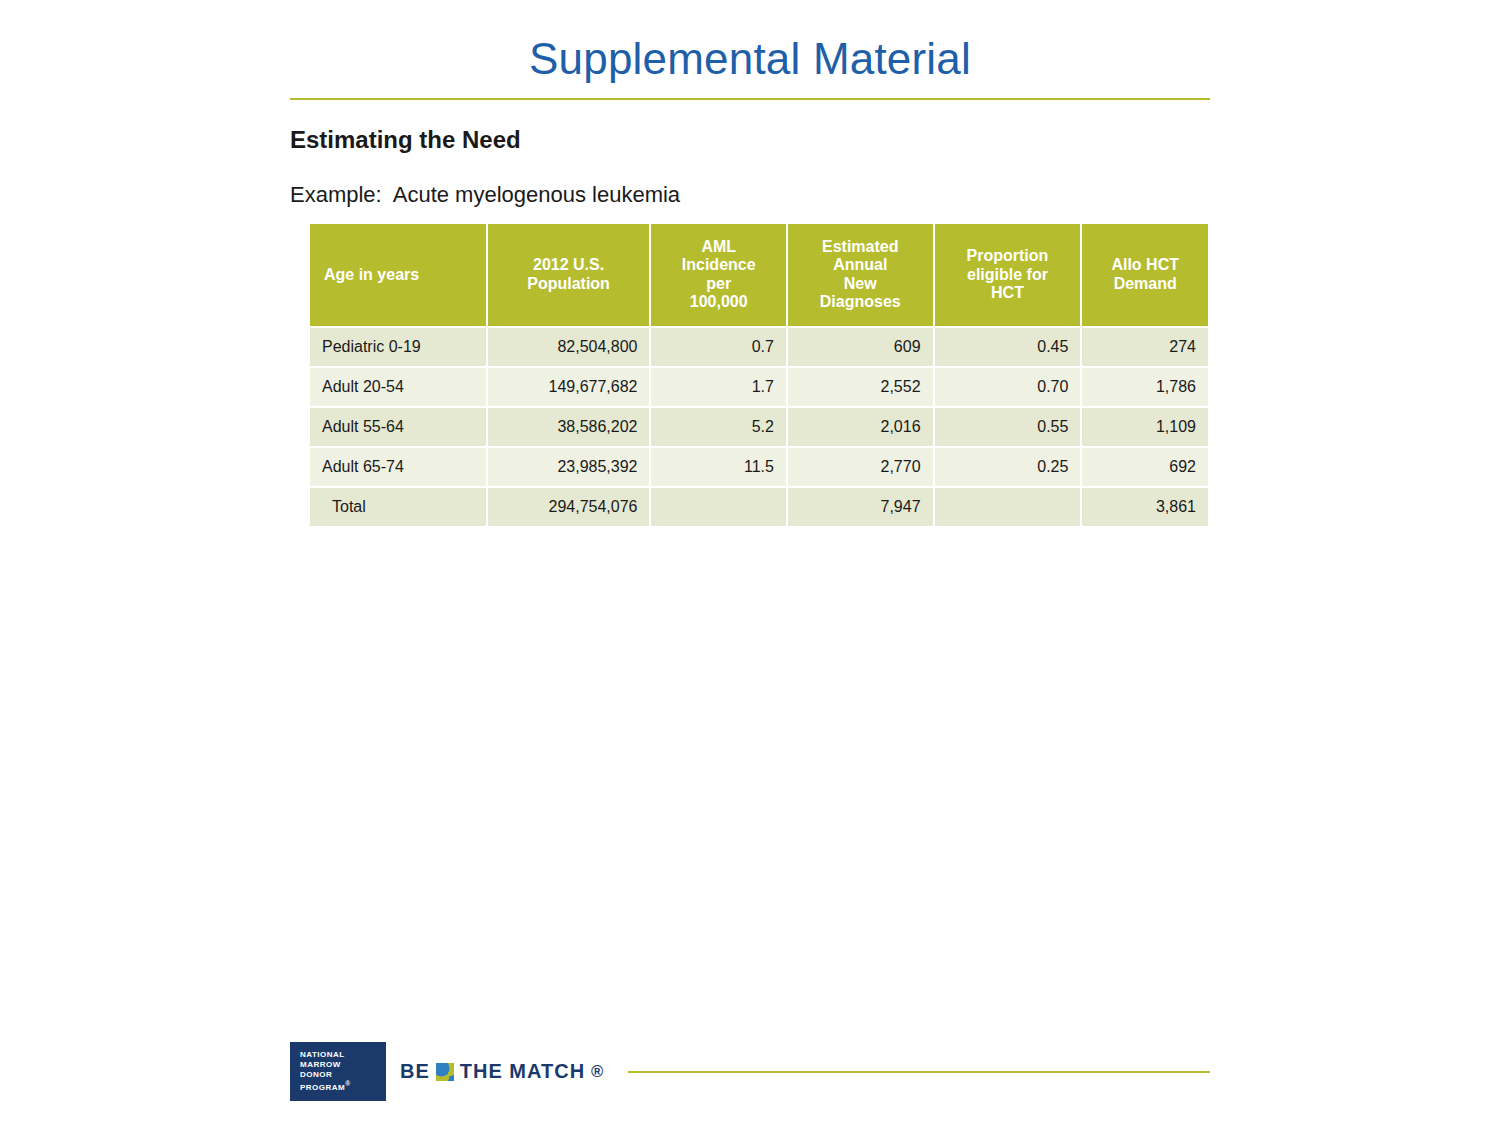Supplemental Material
Estimating the Need
Example: Acute myelogenous leukemia
| Age in years | 2012 U.S. Population | AML Incidence per 100,000 | Estimated Annual New Diagnoses | Proportion eligible for HCT | Allo HCT Demand |
| --- | --- | --- | --- | --- | --- |
| Pediatric 0-19 | 82,504,800 | 0.7 | 609 | 0.45 | 274 |
| Adult 20-54 | 149,677,682 | 1.7 | 2,552 | 0.70 | 1,786 |
| Adult 55-64 | 38,586,202 | 5.2 | 2,016 | 0.55 | 1,109 |
| Adult 65-74 | 23,985,392 | 11.5 | 2,770 | 0.25 | 692 |
| Total | 294,754,076 | | 7,947 | | 3,861 |
NATIONAL
MARROW
DONOR
PROGRAM®
BE THE MATCH®